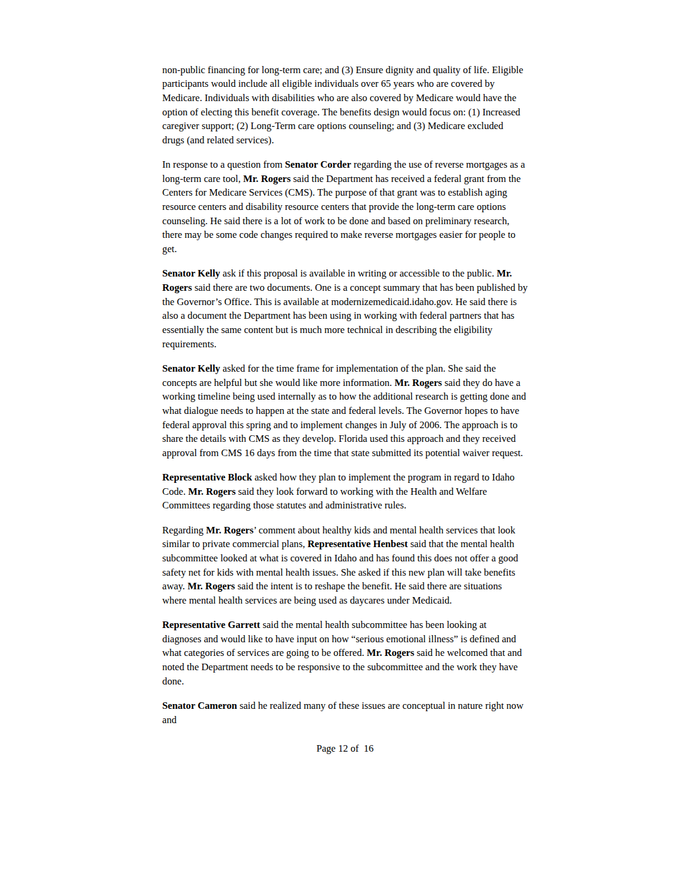non-public financing for long-term care; and (3) Ensure dignity and quality of life. Eligible participants would include all eligible individuals over 65 years who are covered by Medicare. Individuals with disabilities who are also covered by Medicare would have the option of electing this benefit coverage. The benefits design would focus on: (1) Increased caregiver support; (2) Long-Term care options counseling; and (3) Medicare excluded drugs (and related services).
In response to a question from Senator Corder regarding the use of reverse mortgages as a long-term care tool, Mr. Rogers said the Department has received a federal grant from the Centers for Medicare Services (CMS). The purpose of that grant was to establish aging resource centers and disability resource centers that provide the long-term care options counseling. He said there is a lot of work to be done and based on preliminary research, there may be some code changes required to make reverse mortgages easier for people to get.
Senator Kelly ask if this proposal is available in writing or accessible to the public. Mr. Rogers said there are two documents. One is a concept summary that has been published by the Governor’s Office. This is available at modernizemedicaid.idaho.gov. He said there is also a document the Department has been using in working with federal partners that has essentially the same content but is much more technical in describing the eligibility requirements.
Senator Kelly asked for the time frame for implementation of the plan. She said the concepts are helpful but she would like more information. Mr. Rogers said they do have a working timeline being used internally as to how the additional research is getting done and what dialogue needs to happen at the state and federal levels. The Governor hopes to have federal approval this spring and to implement changes in July of 2006. The approach is to share the details with CMS as they develop. Florida used this approach and they received approval from CMS 16 days from the time that state submitted its potential waiver request.
Representative Block asked how they plan to implement the program in regard to Idaho Code. Mr. Rogers said they look forward to working with the Health and Welfare Committees regarding those statutes and administrative rules.
Regarding Mr. Rogers’ comment about healthy kids and mental health services that look similar to private commercial plans, Representative Henbest said that the mental health subcommittee looked at what is covered in Idaho and has found this does not offer a good safety net for kids with mental health issues. She asked if this new plan will take benefits away. Mr. Rogers said the intent is to reshape the benefit. He said there are situations where mental health services are being used as daycares under Medicaid.
Representative Garrett said the mental health subcommittee has been looking at diagnoses and would like to have input on how “serious emotional illness” is defined and what categories of services are going to be offered. Mr. Rogers said he welcomed that and noted the Department needs to be responsive to the subcommittee and the work they have done.
Senator Cameron said he realized many of these issues are conceptual in nature right now and
Page 12 of 16